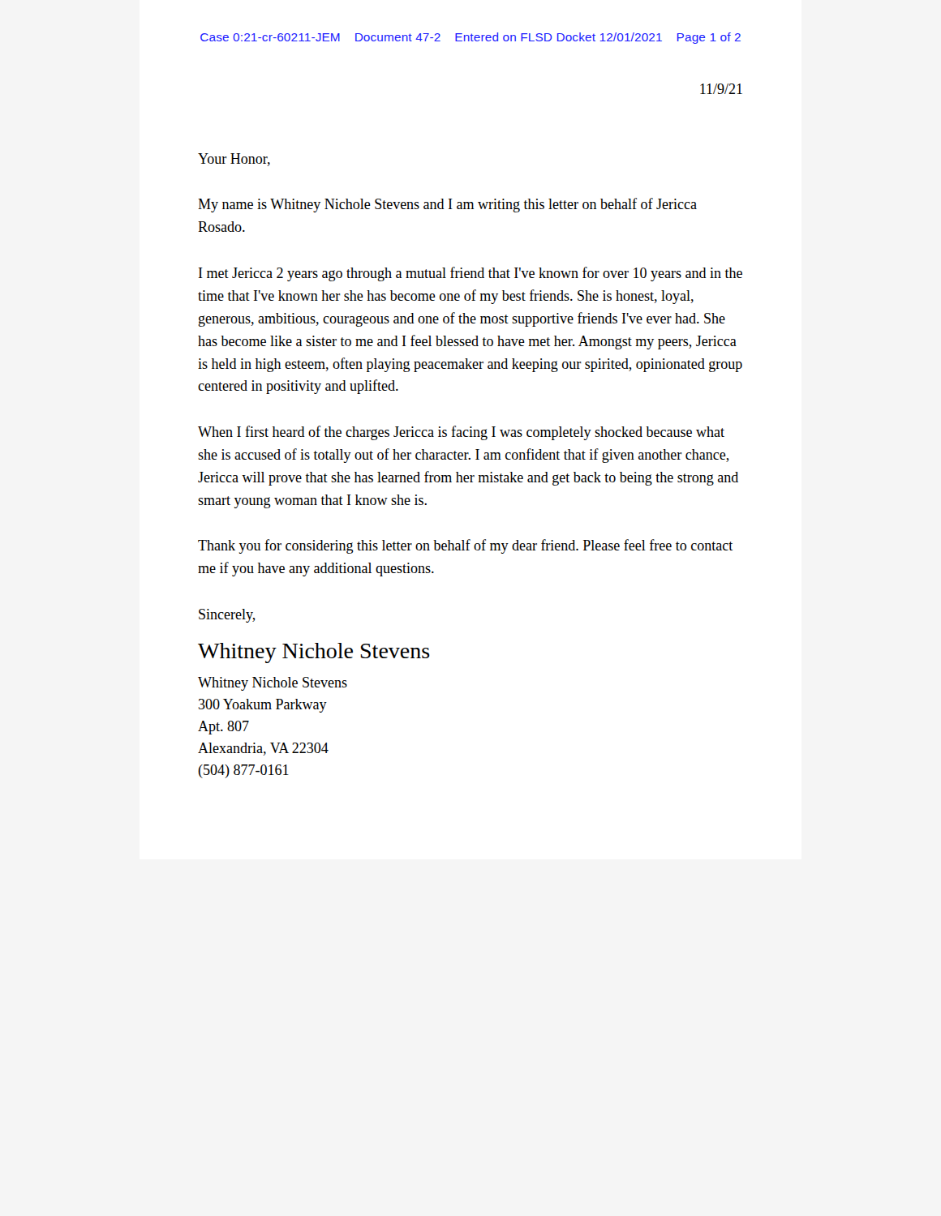Case 0:21-cr-60211-JEM Document 47-2 Entered on FLSD Docket 12/01/2021 Page 1 of 2
11/9/21
Your Honor,
My name is Whitney Nichole Stevens and I am writing this letter on behalf of Jericca Rosado.
I met Jericca 2 years ago through a mutual friend that I've known for over 10 years and in the time that I've known her she has become one of my best friends. She is honest, loyal, generous, ambitious, courageous and one of the most supportive friends I've ever had. She has become like a sister to me and I feel blessed to have met her. Amongst my peers, Jericca is held in high esteem, often playing peacemaker and keeping our spirited, opinionated group centered in positivity and uplifted.
When I first heard of the charges Jericca is facing I was completely shocked because what she is accused of is totally out of her character. I am confident that if given another chance, Jericca will prove that she has learned from her mistake and get back to being the strong and smart young woman that I know she is.
Thank you for considering this letter on behalf of my dear friend. Please feel free to contact me if you have any additional questions.
Sincerely,
Whitney Nichole Stevens
Whitney Nichole Stevens
300 Yoakum Parkway
Apt. 807
Alexandria, VA 22304
(504) 877-0161